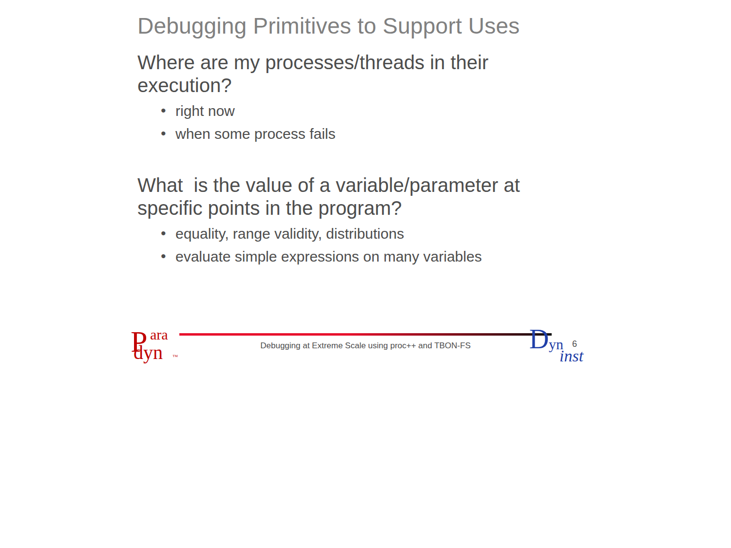Debugging Primitives to Support Uses
Where are my processes/threads in their execution?
right now
when some process fails
What is the value of a variable/parameter at specific points in the program?
equality, range validity, distributions
evaluate simple expressions on many variables
Debugging at Extreme Scale using proc++ and TBON-FS
6
P ara dyn ™
D yn inst